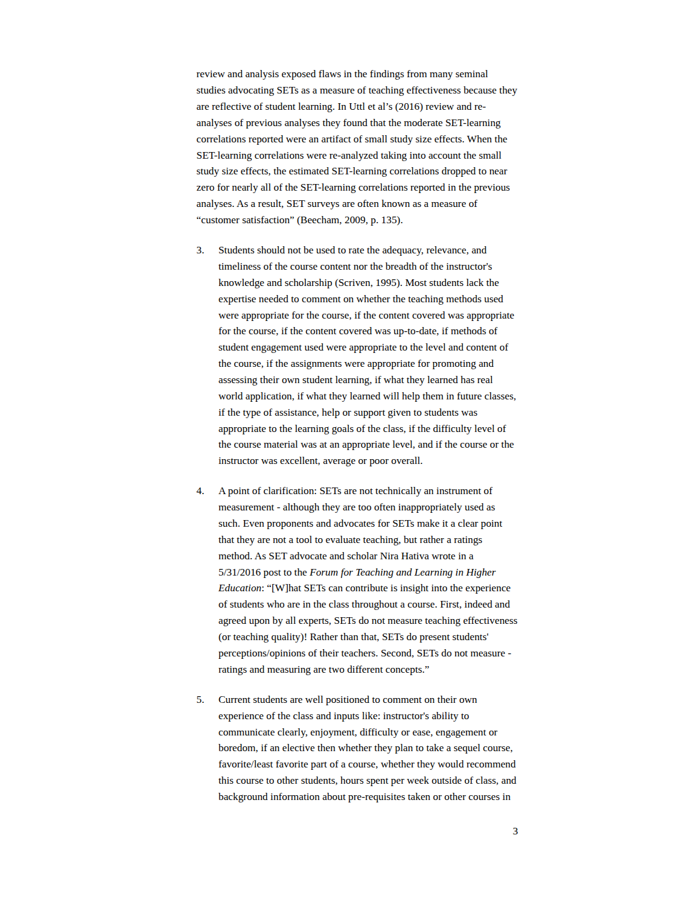review and analysis exposed flaws in the findings from many seminal studies advocating SETs as a measure of teaching effectiveness because they are reflective of student learning. In Uttl et al’s (2016) review and re-analyses of previous analyses they found that the moderate SET-learning correlations reported were an artifact of small study size effects. When the SET-learning correlations were re-analyzed taking into account the small study size effects, the estimated SET-learning correlations dropped to near zero for nearly all of the SET-learning correlations reported in the previous analyses. As a result, SET surveys are often known as a measure of “customer satisfaction” (Beecham, 2009, p. 135).
3. Students should not be used to rate the adequacy, relevance, and timeliness of the course content nor the breadth of the instructor's knowledge and scholarship (Scriven, 1995). Most students lack the expertise needed to comment on whether the teaching methods used were appropriate for the course, if the content covered was appropriate for the course, if the content covered was up-to-date, if methods of student engagement used were appropriate to the level and content of the course, if the assignments were appropriate for promoting and assessing their own student learning, if what they learned has real world application, if what they learned will help them in future classes, if the type of assistance, help or support given to students was appropriate to the learning goals of the class, if the difficulty level of the course material was at an appropriate level, and if the course or the instructor was excellent, average or poor overall.
4. A point of clarification: SETs are not technically an instrument of measurement - although they are too often inappropriately used as such. Even proponents and advocates for SETs make it a clear point that they are not a tool to evaluate teaching, but rather a ratings method. As SET advocate and scholar Nira Hativa wrote in a 5/31/2016 post to the Forum for Teaching and Learning in Higher Education: “[W]hat SETs can contribute is insight into the experience of students who are in the class throughout a course. First, indeed and agreed upon by all experts, SETs do not measure teaching effectiveness (or teaching quality)! Rather than that, SETs do present students' perceptions/opinions of their teachers. Second, SETs do not measure - ratings and measuring are two different concepts.”
5. Current students are well positioned to comment on their own experience of the class and inputs like: instructor's ability to communicate clearly, enjoyment, difficulty or ease, engagement or boredom, if an elective then whether they plan to take a sequel course, favorite/least favorite part of a course, whether they would recommend this course to other students, hours spent per week outside of class, and background information about pre-requisites taken or other courses in
3